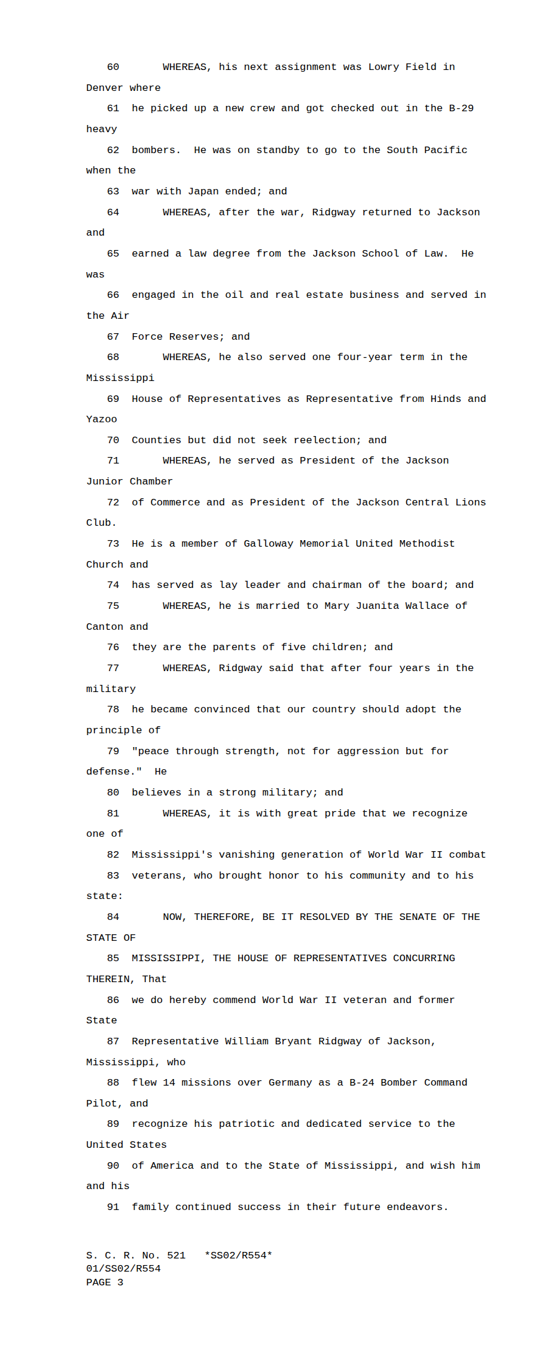60 WHEREAS, his next assignment was Lowry Field in Denver where
61he picked up a new crew and got checked out in the B-29 heavy
62bombers. He was on standby to go to the South Pacific when the
63war with Japan ended; and
64 WHEREAS, after the war, Ridgway returned to Jackson and
65earned a law degree from the Jackson School of Law. He was
66engaged in the oil and real estate business and served in the Air
67 Force Reserves; and
68 WHEREAS, he also served one four-year term in the Mississippi
69 House of Representatives as Representative from Hinds and Yazoo
70 Counties but did not seek reelection; and
71 WHEREAS, he served as President of the Jackson Junior Chamber
72of Commerce and as President of the Jackson Central Lions Club.
73 He is a member of Galloway Memorial United Methodist Church and
74has served as lay leader and chairman of the board; and
75 WHEREAS, he is married to Mary Juanita Wallace of Canton and
76they are the parents of five children; and
77 WHEREAS, Ridgway said that after four years in the military
78he became convinced that our country should adopt the principle of
79"peace through strength, not for aggression but for defense." He
80believes in a strong military; and
81 WHEREAS, it is with great pride that we recognize one of
82 Mississippi's vanishing generation of World War II combat
83veterans, who brought honor to his community and to his state:
84 NOW, THEREFORE, BE IT RESOLVED BY THE SENATE OF THE STATE OF
85 MISSISSIPPI, THE HOUSE OF REPRESENTATIVES CONCURRING THEREIN, That
86we do hereby commend World War II veteran and former State
87 Representative William Bryant Ridgway of Jackson, Mississippi, who
88flew 14 missions over Germany as a B-24 Bomber Command Pilot, and
89recognize his patriotic and dedicated service to the United States
90of America and to the State of Mississippi, and wish him and his
91family continued success in their future endeavors.
S. C. R. No. 521 *SS02/R554* 01/SS02/R554 PAGE 3